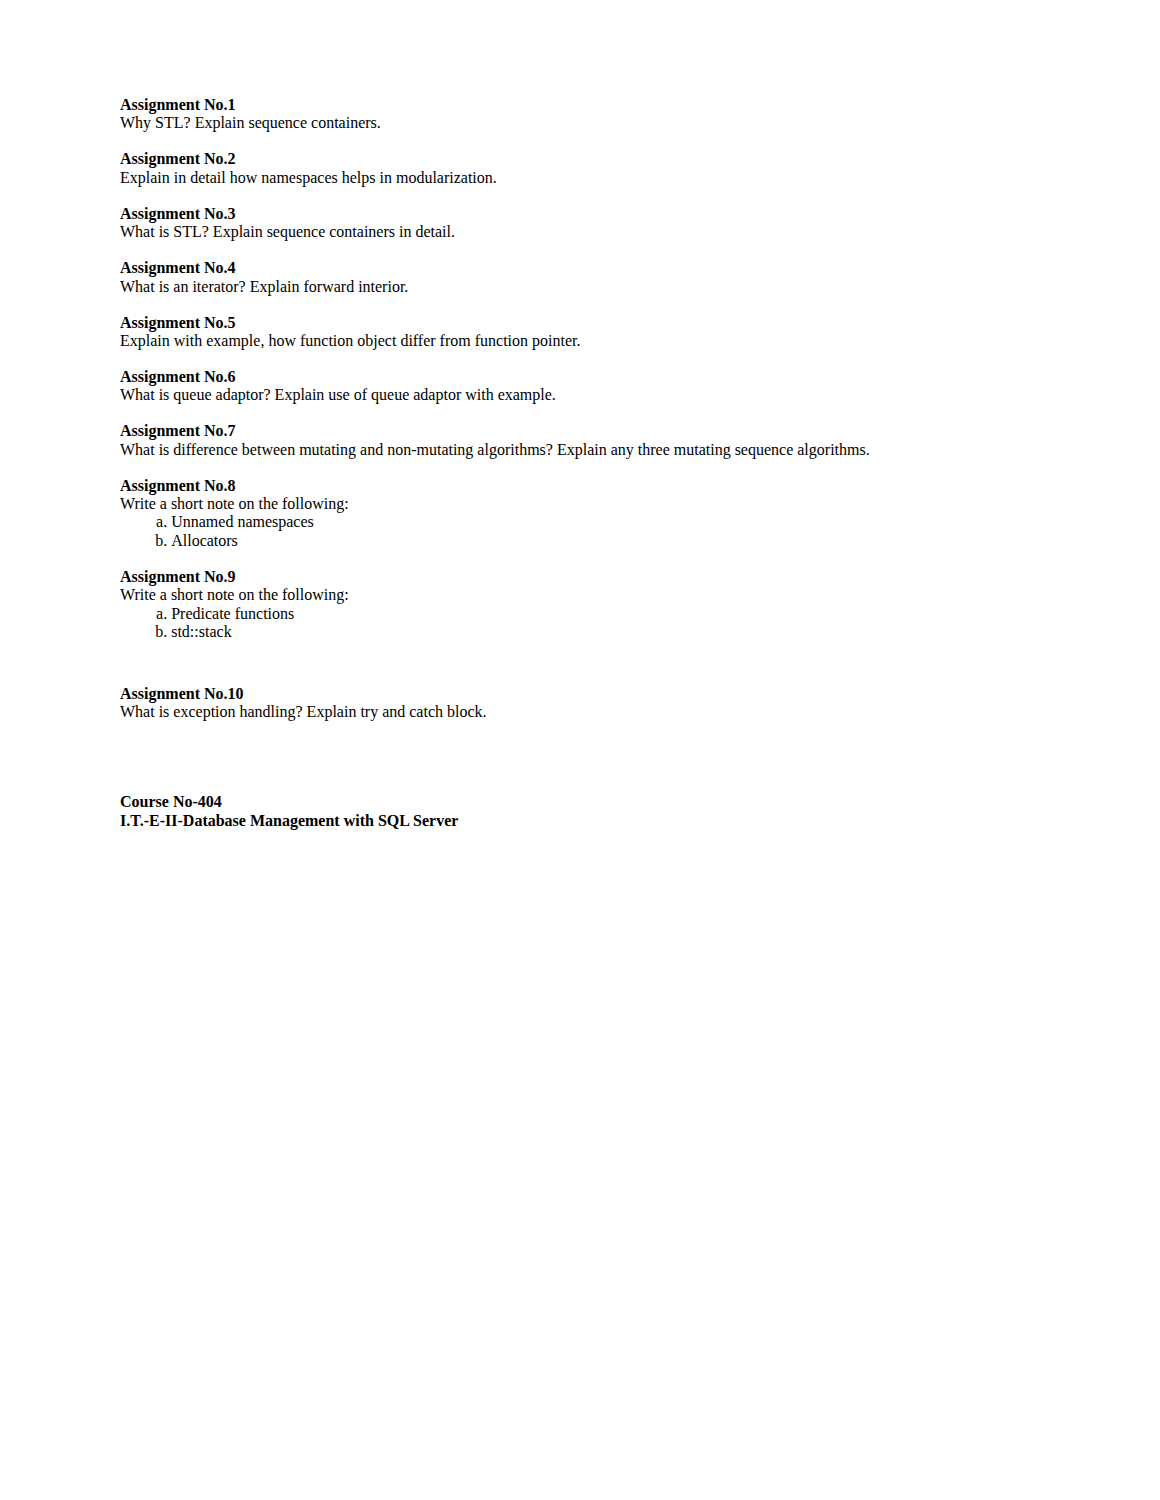Assignment No.1
Why STL? Explain sequence containers.
Assignment No.2
Explain in detail how namespaces helps in modularization.
Assignment No.3
What is STL? Explain sequence containers in detail.
Assignment No.4
What is an iterator? Explain forward interior.
Assignment No.5
Explain with example, how function object differ from function pointer.
Assignment No.6
What is queue adaptor? Explain use of queue adaptor with example.
Assignment No.7
What is difference between mutating and non-mutating algorithms? Explain any three mutating sequence algorithms.
Assignment No.8
Write a short note on the following:
Unnamed namespaces
Allocators
Assignment No.9
Write a short note on the following:
Predicate functions
std::stack
Assignment No.10
What is exception handling? Explain try and catch block.
Course No-404
I.T.-E-II-Database Management with SQL Server